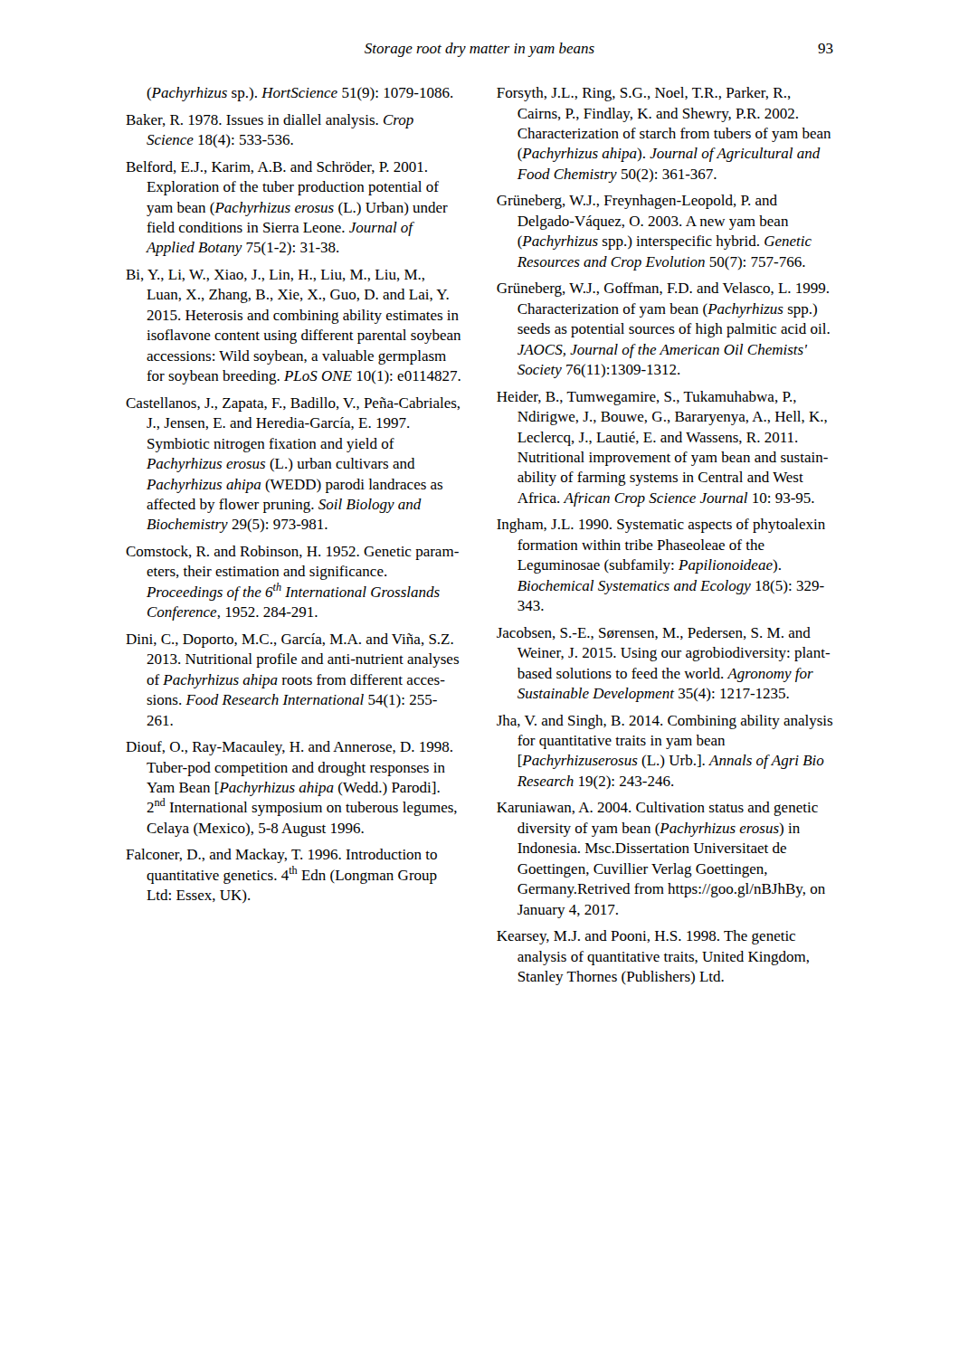Storage root dry matter in yam beans 93
(Pachyrhizus sp.). HortScience 51(9): 1079-1086.
Baker, R. 1978. Issues in diallel analysis. Crop Science 18(4): 533-536.
Belford, E.J., Karim, A.B. and Schröder, P. 2001. Exploration of the tuber production potential of yam bean (Pachyrhizus erosus (L.) Urban) under field conditions in Sierra Leone. Journal of Applied Botany 75(1-2): 31-38.
Bi, Y., Li, W., Xiao, J., Lin, H., Liu, M., Liu, M., Luan, X., Zhang, B., Xie, X., Guo, D. and Lai, Y. 2015. Heterosis and combining ability estimates in isoflavone content using different parental soybean accessions: Wild soybean, a valuable germplasm for soybean breeding. PLoS ONE 10(1): e0114827.
Castellanos, J., Zapata, F., Badillo, V., Peña-Cabriales, J., Jensen, E. and Heredia-García, E. 1997. Symbiotic nitrogen fixation and yield of Pachyrhizus erosus (L.) urban cultivars and Pachyrhizus ahipa (WEDD) parodi landraces as affected by flower pruning. Soil Biology and Biochemistry 29(5): 973-981.
Comstock, R. and Robinson, H. 1952. Genetic parameters, their estimation and significance. Proceedings of the 6th International Grosslands Conference, 1952. 284-291.
Dini, C., Doporto, M.C., García, M.A. and Viña, S.Z. 2013. Nutritional profile and anti-nutrient analyses of Pachyrhizus ahipa roots from different accessions. Food Research International 54(1): 255-261.
Diouf, O., Ray-Macauley, H. and Annerose, D. 1998. Tuber-pod competition and drought responses in Yam Bean [Pachyrhizus ahipa (Wedd.) Parodi]. 2nd International symposium on tuberous legumes, Celaya (Mexico), 5-8 August 1996.
Falconer, D., and Mackay, T. 1996. Introduction to quantitative genetics. 4th Edn (Longman Group Ltd: Essex, UK).
Forsyth, J.L., Ring, S.G., Noel, T.R., Parker, R., Cairns, P., Findlay, K. and Shewry, P.R. 2002. Characterization of starch from tubers of yam bean (Pachyrhizus ahipa). Journal of Agricultural and Food Chemistry 50(2): 361-367.
Grüneberg, W.J., Freynhagen-Leopold, P. and Delgado-Váquez, O. 2003. A new yam bean (Pachyrhizus spp.) interspecific hybrid. Genetic Resources and Crop Evolution 50(7): 757-766.
Grüneberg, W.J., Goffman, F.D. and Velasco, L. 1999. Characterization of yam bean (Pachyrhizus spp.) seeds as potential sources of high palmitic acid oil. JAOCS, Journal of the American Oil Chemists' Society 76(11):1309-1312.
Heider, B., Tumwegamire, S., Tukamuhabwa, P., Ndirigwe, J., Bouwe, G., Bararyenya, A., Hell, K., Leclercq, J., Lautié, E. and Wassens, R. 2011. Nutritional improvement of yam bean and sustainability of farming systems in Central and West Africa. African Crop Science Journal 10: 93-95.
Ingham, J.L. 1990. Systematic aspects of phytoalexin formation within tribe Phaseoleae of the Leguminosae (subfamily: Papilionoideae). Biochemical Systematics and Ecology 18(5): 329-343.
Jacobsen, S.-E., Sørensen, M., Pedersen, S. M. and Weiner, J. 2015. Using our agrobiodiversity: plant-based solutions to feed the world. Agronomy for Sustainable Development 35(4): 1217-1235.
Jha, V. and Singh, B. 2014. Combining ability analysis for quantitative traits in yam bean [Pachyrhizuserosus (L.) Urb.]. Annals of Agri Bio Research 19(2): 243-246.
Karuniawan, A. 2004. Cultivation status and genetic diversity of yam bean (Pachyrhizus erosus) in Indonesia. Msc.Dissertation Universitaet de Goettingen, Cuvillier Verlag Goettingen, Germany.Retrived from https://goo.gl/nBJhBy, on January 4, 2017.
Kearsey, M.J. and Pooni, H.S. 1998. The genetic analysis of quantitative traits, United Kingdom, Stanley Thornes (Publishers) Ltd.